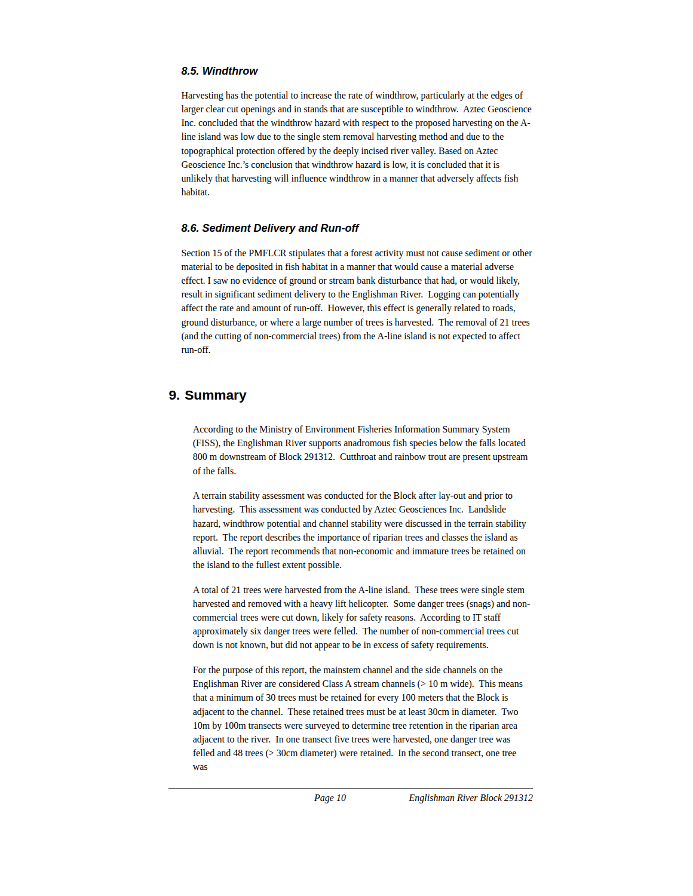8.5. Windthrow
Harvesting has the potential to increase the rate of windthrow, particularly at the edges of larger clear cut openings and in stands that are susceptible to windthrow. Aztec Geoscience Inc. concluded that the windthrow hazard with respect to the proposed harvesting on the A-line island was low due to the single stem removal harvesting method and due to the topographical protection offered by the deeply incised river valley. Based on Aztec Geoscience Inc.’s conclusion that windthrow hazard is low, it is concluded that it is unlikely that harvesting will influence windthrow in a manner that adversely affects fish habitat.
8.6. Sediment Delivery and Run-off
Section 15 of the PMFLCR stipulates that a forest activity must not cause sediment or other material to be deposited in fish habitat in a manner that would cause a material adverse effect. I saw no evidence of ground or stream bank disturbance that had, or would likely, result in significant sediment delivery to the Englishman River. Logging can potentially affect the rate and amount of run-off. However, this effect is generally related to roads, ground disturbance, or where a large number of trees is harvested. The removal of 21 trees (and the cutting of non-commercial trees) from the A-line island is not expected to affect run-off.
9. Summary
According to the Ministry of Environment Fisheries Information Summary System (FISS), the Englishman River supports anadromous fish species below the falls located 800 m downstream of Block 291312. Cutthroat and rainbow trout are present upstream of the falls.
A terrain stability assessment was conducted for the Block after lay-out and prior to harvesting. This assessment was conducted by Aztec Geosciences Inc. Landslide hazard, windthrow potential and channel stability were discussed in the terrain stability report. The report describes the importance of riparian trees and classes the island as alluvial. The report recommends that non-economic and immature trees be retained on the island to the fullest extent possible.
A total of 21 trees were harvested from the A-line island. These trees were single stem harvested and removed with a heavy lift helicopter. Some danger trees (snags) and non-commercial trees were cut down, likely for safety reasons. According to IT staff approximately six danger trees were felled. The number of non-commercial trees cut down is not known, but did not appear to be in excess of safety requirements.
For the purpose of this report, the mainstem channel and the side channels on the Englishman River are considered Class A stream channels (> 10 m wide). This means that a minimum of 30 trees must be retained for every 100 meters that the Block is adjacent to the channel. These retained trees must be at least 30cm in diameter. Two 10m by 100m transects were surveyed to determine tree retention in the riparian area adjacent to the river. In one transect five trees were harvested, one danger tree was felled and 48 trees (> 30cm diameter) were retained. In the second transect, one tree was
Page 10 Englishman River Block 291312